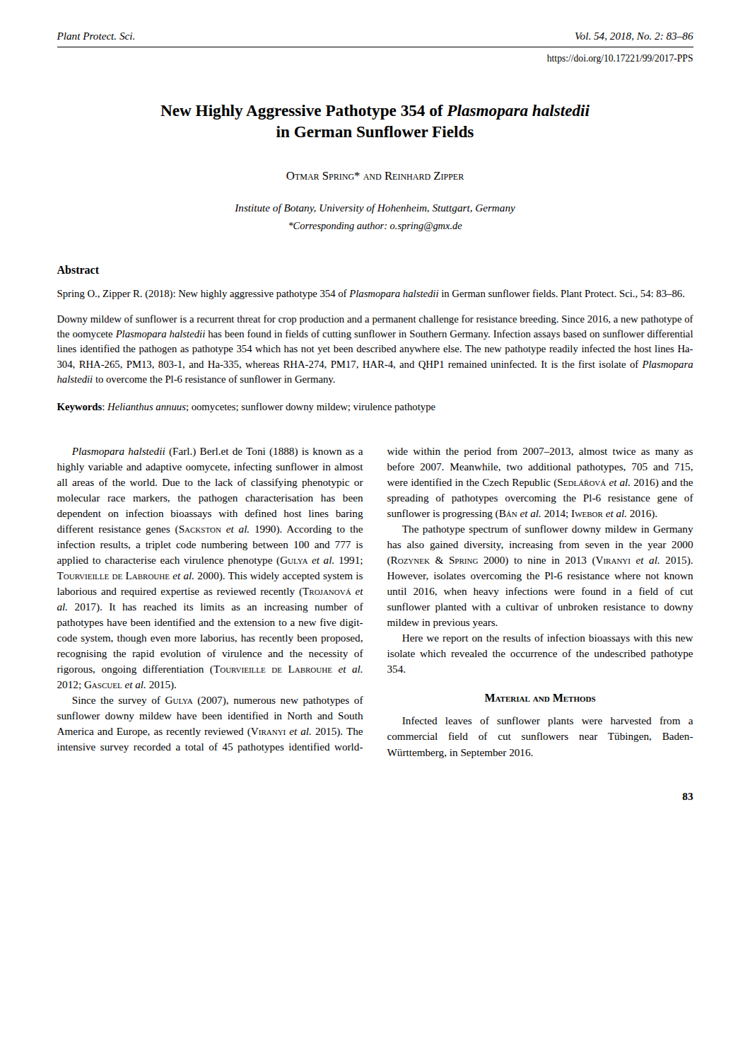Plant Protect. Sci. Vol. 54, 2018, No. 2: 83–86
https://doi.org/10.17221/99/2017-PPS
New Highly Aggressive Pathotype 354 of Plasmopara halstedii
in German Sunflower Fields
Otmar Spring* and Reinhard Zipper
Institute of Botany, University of Hohenheim, Stuttgart, Germany
*Corresponding author: o.spring@gmx.de
Abstract
Spring O., Zipper R. (2018): New highly aggressive pathotype 354 of Plasmopara halstedii in German sunflower fields. Plant Protect. Sci., 54: 83–86.
Downy mildew of sunflower is a recurrent threat for crop production and a permanent challenge for resistance breeding. Since 2016, a new pathotype of the oomycete Plasmopara halstedii has been found in fields of cutting sunflower in Southern Germany. Infection assays based on sunflower differential lines identified the pathogen as pathotype 354 which has not yet been described anywhere else. The new pathotype readily infected the host lines Ha-304, RHA-265, PM13, 803-1, and Ha-335, whereas RHA-274, PM17, HAR-4, and QHP1 remained uninfected. It is the first isolate of Plasmopara halstedii to overcome the Pl-6 resistance of sunflower in Germany.
Keywords: Helianthus annuus; oomycetes; sunflower downy mildew; virulence pathotype
Plasmopara halstedii (Farl.) Berl.et de Toni (1888) is known as a highly variable and adaptive oomycete, infecting sunflower in almost all areas of the world. Due to the lack of classifying phenotypic or molecular race markers, the pathogen characterisation has been dependent on infection bioassays with defined host lines baring different resistance genes (Sackston et al. 1990). According to the infection results, a triplet code numbering between 100 and 777 is applied to characterise each virulence phenotype (Gulya et al. 1991; Tourvieille de Labrouhe et al. 2000). This widely accepted system is laborious and required expertise as reviewed recently (Trojanová et al. 2017). It has reached its limits as an increasing number of pathotypes have been identified and the extension to a new five digit-code system, though even more laborius, has recently been proposed, recognising the rapid evolution of virulence and the necessity of rigorous, ongoing differentiation (Tourvieille de Labrouhe et al. 2012; Gascuel et al. 2015).
Since the survey of Gulya (2007), numerous new pathotypes of sunflower downy mildew have been identified in North and South America and Europe, as recently reviewed (Viranyi et al. 2015). The intensive survey recorded a total of 45 pathotypes identified world-wide within the period from 2007–2013, almost twice as many as before 2007. Meanwhile, two additional pathotypes, 705 and 715, were identified in the Czech Republic (Sedlářová et al. 2016) and the spreading of pathotypes overcoming the Pl-6 resistance gene of sunflower is progressing (Bán et al. 2014; Iwebor et al. 2016).
The pathotype spectrum of sunflower downy mildew in Germany has also gained diversity, increasing from seven in the year 2000 (Rozynek & Spring 2000) to nine in 2013 (Viranyi et al. 2015). However, isolates overcoming the Pl-6 resistance where not known until 2016, when heavy infections were found in a field of cut sunflower planted with a cultivar of unbroken resistance to downy mildew in previous years.
Here we report on the results of infection bioassays with this new isolate which revealed the occurrence of the undescribed pathotype 354.
Material and Methods
Infected leaves of sunflower plants were harvested from a commercial field of cut sunflowers near Tübingen, Baden-Württemberg, in September 2016.
83